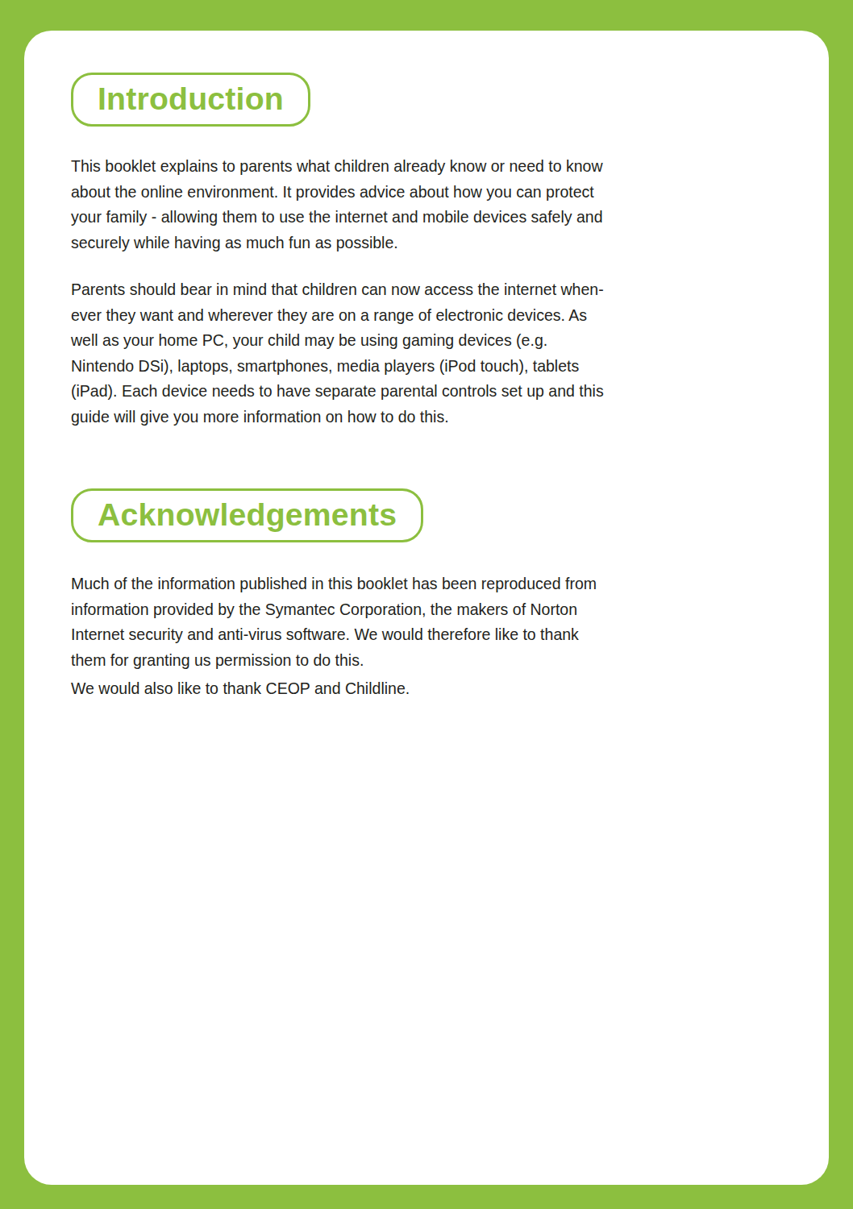Introduction
This booklet explains to parents what children already know or need to know about the online environment. It provides advice about how you can protect your family - allowing them to use the internet and mobile devices safely and securely while having as much fun as possible.
Parents should bear in mind that children can now access the internet when-ever they want and wherever they are on a range of electronic devices. As well as your home PC, your child may be using gaming devices (e.g. Nintendo DSi), laptops, smartphones, media players (iPod touch), tablets (iPad). Each device needs to have separate parental controls set up and this guide will give you more information on how to do this.
Acknowledgements
Much of the information published in this booklet has been reproduced from information provided by the Symantec Corporation, the makers of Norton Internet security and anti-virus software. We would therefore like to thank them for granting us permission to do this.
We would also like to thank CEOP and Childline.